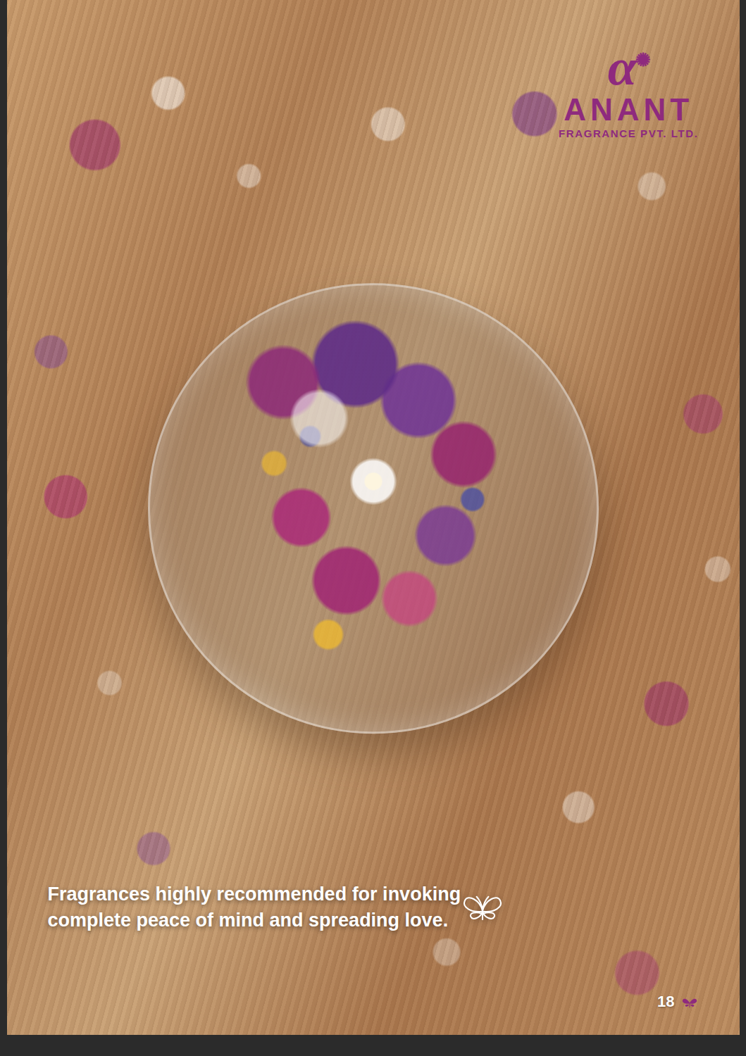α✺ ANANT FRAGRANCE PVT. LTD.
Fragrances highly recommended for invoking
complete peace of mind and spreading love.
18